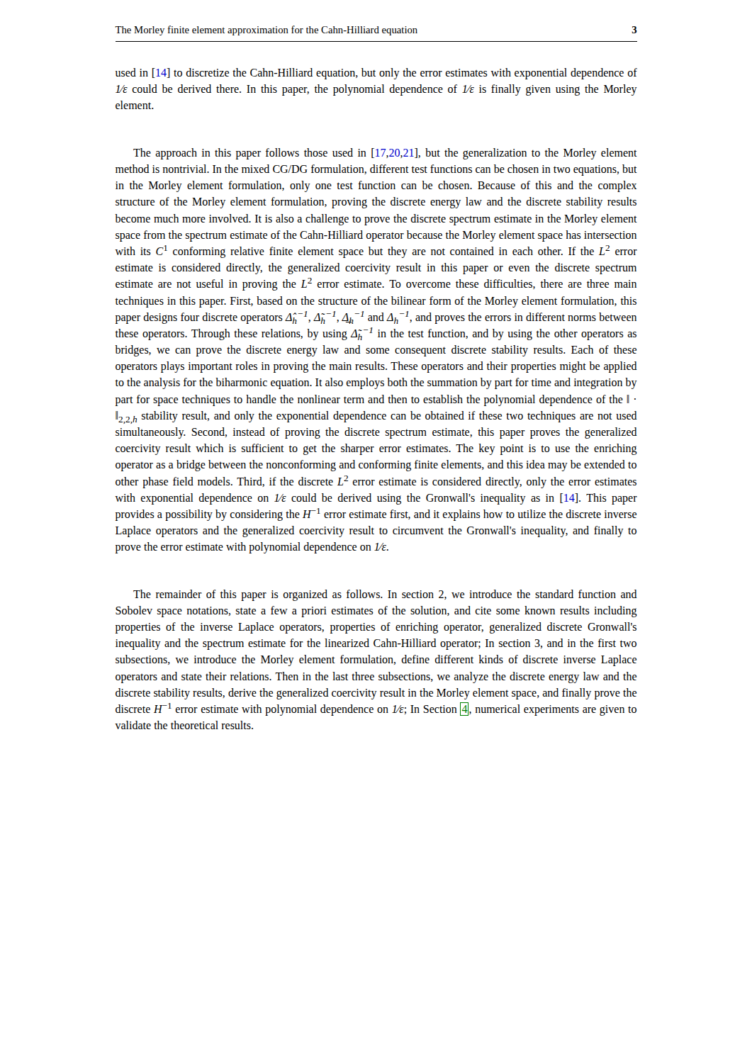The Morley finite element approximation for the Cahn-Hilliard equation 3
used in [14] to discretize the Cahn-Hilliard equation, but only the error estimates with exponential dependence of 1⁄ε could be derived there. In this paper, the polynomial dependence of 1⁄ε is finally given using the Morley element.
The approach in this paper follows those used in [17,20,21], but the generalization to the Morley element method is nontrivial. In the mixed CG/DG formulation, different test functions can be chosen in two equations, but in the Morley element formulation, only one test function can be chosen. Because of this and the complex structure of the Morley element formulation, proving the discrete energy law and the discrete stability results become much more involved. It is also a challenge to prove the discrete spectrum estimate in the Morley element space from the spectrum estimate of the Cahn-Hilliard operator because the Morley element space has intersection with its C1 conforming relative finite element space but they are not contained in each other. If the L2 error estimate is considered directly, the generalized coercivity result in this paper or even the discrete spectrum estimate are not useful in proving the L2 error estimate. To overcome these difficulties, there are three main techniques in this paper. First, based on the structure of the bilinear form of the Morley element formulation, this paper designs four discrete operators Δ̂h−1, Δ̃h−1, Δ̲h−1 and Δh−1, and proves the errors in different norms between these operators. Through these relations, by using Δ̃h−1 in the test function, and by using the other operators as bridges, we can prove the discrete energy law and some consequent discrete stability results. Each of these operators plays important roles in proving the main results. These operators and their properties might be applied to the analysis for the biharmonic equation. It also employs both the summation by part for time and integration by part for space techniques to handle the nonlinear term and then to establish the polynomial dependence of the ‖ · ‖2,2,h stability result, and only the exponential dependence can be obtained if these two techniques are not used simultaneously. Second, instead of proving the discrete spectrum estimate, this paper proves the generalized coercivity result which is sufficient to get the sharper error estimates. The key point is to use the enriching operator as a bridge between the nonconforming and conforming finite elements, and this idea may be extended to other phase field models. Third, if the discrete L2 error estimate is considered directly, only the error estimates with exponential dependence on 1⁄ε could be derived using the Gronwall's inequality as in [14]. This paper provides a possibility by considering the H−1 error estimate first, and it explains how to utilize the discrete inverse Laplace operators and the generalized coercivity result to circumvent the Gronwall's inequality, and finally to prove the error estimate with polynomial dependence on 1⁄ε.
The remainder of this paper is organized as follows. In section 2, we introduce the standard function and Sobolev space notations, state a few a priori estimates of the solution, and cite some known results including properties of the inverse Laplace operators, properties of enriching operator, generalized discrete Gronwall's inequality and the spectrum estimate for the linearized Cahn-Hilliard operator; In section 3, and in the first two subsections, we introduce the Morley element formulation, define different kinds of discrete inverse Laplace operators and state their relations. Then in the last three subsections, we analyze the discrete energy law and the discrete stability results, derive the generalized coercivity result in the Morley element space, and finally prove the discrete H−1 error estimate with polynomial dependence on 1⁄ε; In Section 4, numerical experiments are given to validate the theoretical results.